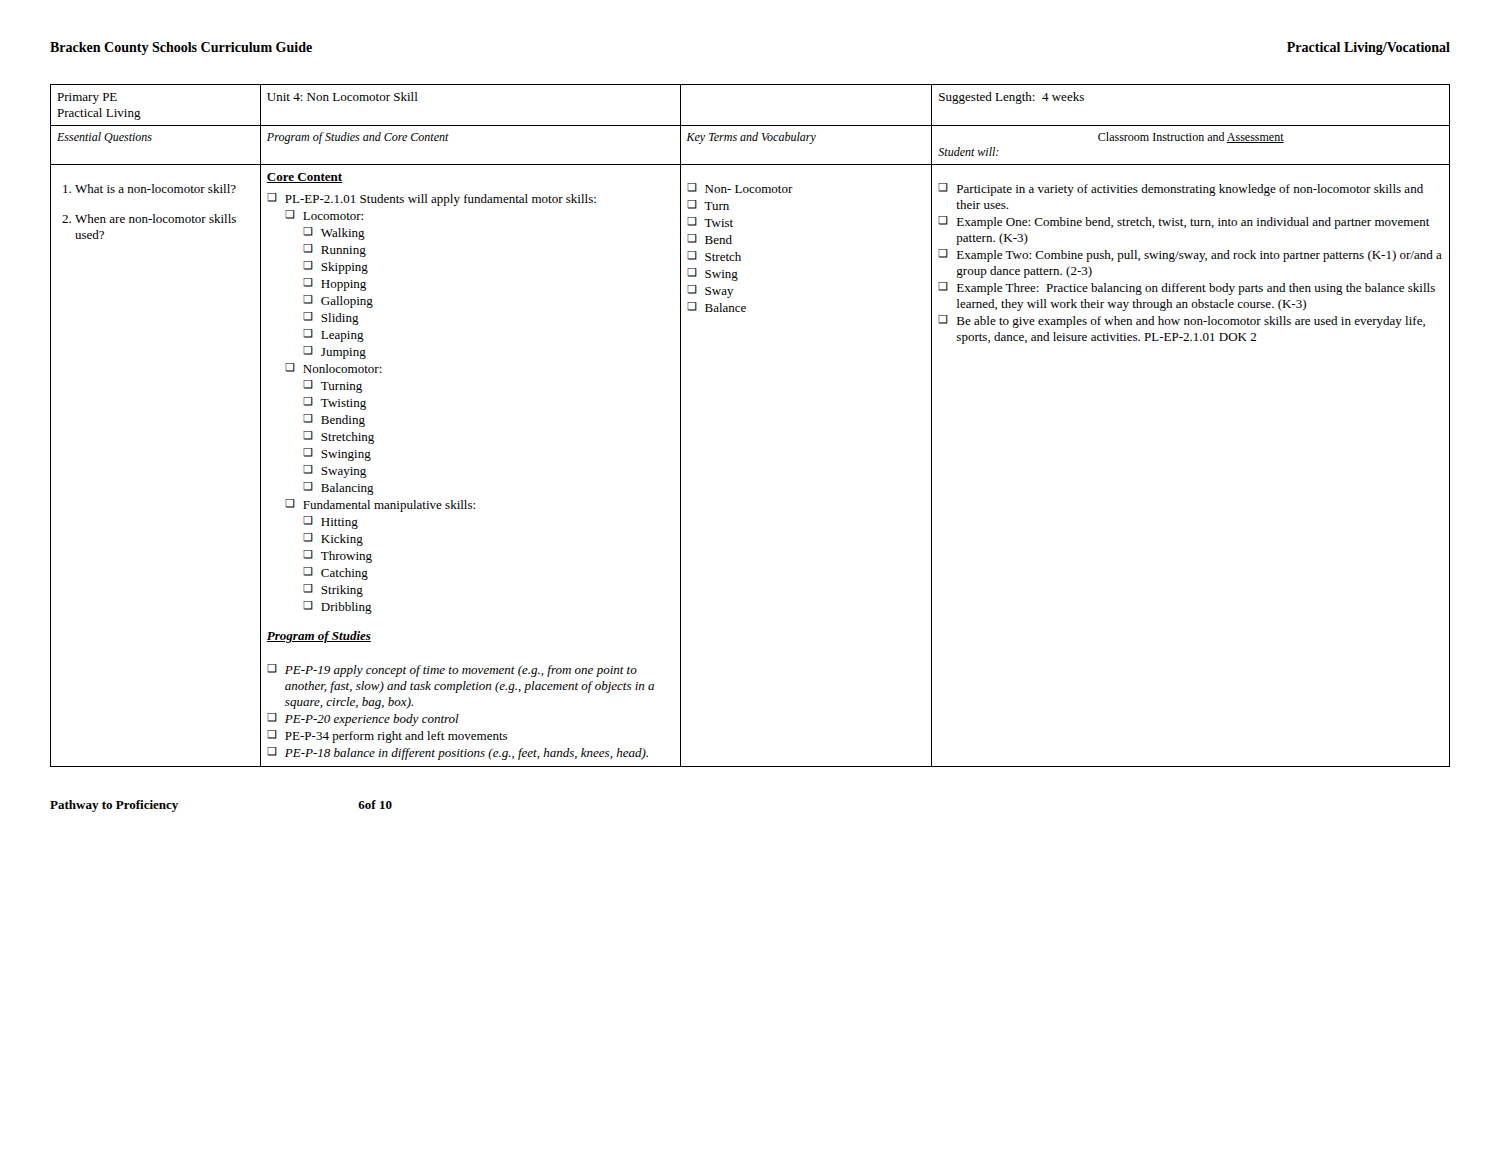Bracken County Schools Curriculum Guide
Practical Living/Vocational
| Primary PE Practical Living | Unit 4: Non Locomotor Skill | | Suggested Length: 4 weeks |
| Essential Questions | Program of Studies and Core Content | Key Terms and Vocabulary | Classroom Instruction and Assessment Student will: |
| What is a non-locomotor skill? When are non-locomotor skills used? | Core Content PL-EP-2.1.01 Students will apply fundamental motor skills: Locomotor: Walking Running Skipping Hopping Galloping Sliding Leaping Jumping Nonlocomotor: Turning Twisting Bending Stretching Swinging Swaying Balancing Fundamental manipulative skills: Hitting Kicking Throwing Catching Striking Dribbling Program of Studies PE-P-19 apply concept of time to movement (e.g., from one point to another, fast, slow) and task completion (e.g., placement of objects in a square, circle, bag, box). PE-P-20 experience body control PE-P-34 perform right and left movements PE-P-18 balance in different positions (e.g., feet, hands, knees, head). | Non- Locomotor Turn Twist Bend Stretch Swing Sway Balance | Participate in a variety of activities demonstrating knowledge of non-locomotor skills and their uses. Example One: Combine bend, stretch, twist, turn, into an individual and partner movement pattern. (K-3) Example Two: Combine push, pull, swing/sway, and rock into partner patterns (K-1) or/and a group dance pattern. (2-3) Example Three: Practice balancing on different body parts and then using the balance skills learned, they will work their way through an obstacle course. (K-3) Be able to give examples of when and how non-locomotor skills are used in everyday life, sports, dance, and leisure activities. PL-EP-2.1.01 DOK 2 |
Pathway to Proficiency
6of 10